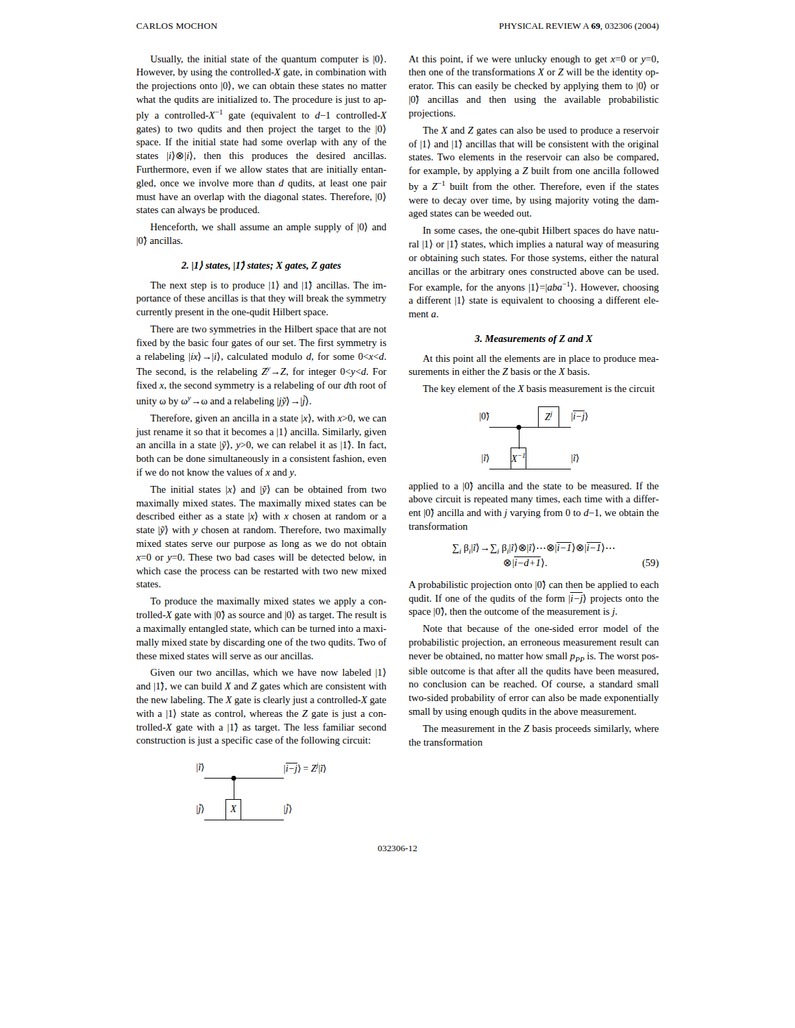CARLOS MOCHON
PHYSICAL REVIEW A 69, 032306 (2004)
Usually, the initial state of the quantum computer is |0⟩. However, by using the controlled-X gate, in combination with the projections onto |0⟩, we can obtain these states no matter what the qudits are initialized to. The procedure is just to apply a controlled-X−1 gate (equivalent to d−1 controlled-X gates) to two qudits and then project the target to the |0⟩ space. If the initial state had some overlap with any of the states |i⟩⊗|i⟩, then this produces the desired ancillas. Furthermore, even if we allow states that are initially entangled, once we involve more than d qudits, at least one pair must have an overlap with the diagonal states. Therefore, |0⟩ states can always be produced.
Henceforth, we shall assume an ample supply of |0⟩ and |0̃⟩ ancillas.
2. |1⟩ states, |1̃⟩ states; X gates, Z gates
The next step is to produce |1⟩ and |1̃⟩ ancillas. The importance of these ancillas is that they will break the symmetry currently present in the one-qudit Hilbert space.
There are two symmetries in the Hilbert space that are not fixed by the basic four gates of our set. The first symmetry is a relabeling |ix⟩→|i⟩, calculated modulo d, for some 0<x<d. The second, is the relabeling Zy→Z, for integer 0<y<d. For fixed x, the second symmetry is a relabeling of our dth root of unity ω by ωy→ω and a relabeling |jỹ⟩→|j̃⟩.
Therefore, given an ancilla in a state |x⟩, with x>0, we can just rename it so that it becomes a |1⟩ ancilla. Similarly, given an ancilla in a state |ỹ⟩, y>0, we can relabel it as |1̃⟩. In fact, both can be done simultaneously in a consistent fashion, even if we do not know the values of x and y.
The initial states |x⟩ and |ỹ⟩ can be obtained from two maximally mixed states. The maximally mixed states can be described either as a state |x⟩ with x chosen at random or a state |ỹ⟩ with y chosen at random. Therefore, two maximally mixed states serve our purpose as long as we do not obtain x=0 or y=0. These two bad cases will be detected below, in which case the process can be restarted with two new mixed states.
To produce the maximally mixed states we apply a controlled-X gate with |0̃⟩ as source and |0⟩ as target. The result is a maximally entangled state, which can be turned into a maximally mixed state by discarding one of the two qudits. Two of these mixed states will serve as our ancillas.
Given our two ancillas, which we have now labeled |1⟩ and |1̃⟩, we can build X and Z gates which are consistent with the new labeling. The X gate is clearly just a controlled-X gate with a |1⟩ state as control, whereas the Z gate is just a controlled-X gate with a |1̃⟩ as target. The less familiar second construction is just a specific case of the following circuit:
| / ĩ ⟩ | | | | | / i−j ⟩ = Z j / ĩ ⟩ |
| / j̃ ⟩ | | X | | | / j̃ ⟩ |
At this point, if we were unlucky enough to get x=0 or y=0, then one of the transformations X or Z will be the identity operator. This can easily be checked by applying them to |0⟩ or |0̃⟩ ancillas and then using the available probabilistic projections.
The X and Z gates can also be used to produce a reservoir of |1⟩ and |1̃⟩ ancillas that will be consistent with the original states. Two elements in the reservoir can also be compared, for example, by applying a Z built from one ancilla followed by a Z−1 built from the other. Therefore, even if the states were to decay over time, by using majority voting the damaged states can be weeded out.
In some cases, the one-qubit Hilbert spaces do have natural |1⟩ or |1̃⟩ states, which implies a natural way of measuring or obtaining such states. For those systems, either the natural ancillas or the arbitrary ones constructed above can be used. For example, for the anyons |1⟩=|aba−1⟩. However, choosing a different |1⟩ state is equivalent to choosing a different element a.
3. Measurements of Z and X
At this point all the elements are in place to produce measurements in either the Z basis or the X basis.
The key element of the X basis measurement is the circuit
| /0̃⟩ | | | | Z j | | / i−j ⟩ |
| / ĩ ⟩ | | X −1 | | | | / ĩ ⟩ |
applied to a |0̃⟩ ancilla and the state to be measured. If the above circuit is repeated many times, each time with a different |0̃⟩ ancilla and with j varying from 0 to d−1, we obtain the transformation
∑i βi|ĩ⟩→∑i βi|ĩ⟩⊗|ĩ⟩⋯⊗|i−1⟩⊗|i−1⟩⋯
⊗|i−d+1⟩. (59)
A probabilistic projection onto |0̃⟩ can then be applied to each qudit. If one of the qudits of the form |i−j⟩ projects onto the space |0̃⟩, then the outcome of the measurement is j.
Note that because of the one-sided error model of the probabilistic projection, an erroneous measurement result can never be obtained, no matter how small pPP is. The worst possible outcome is that after all the qudits have been measured, no conclusion can be reached. Of course, a standard small two-sided probability of error can also be made exponentially small by using enough qudits in the above measurement.
The measurement in the Z basis proceeds similarly, where the transformation
032306-12